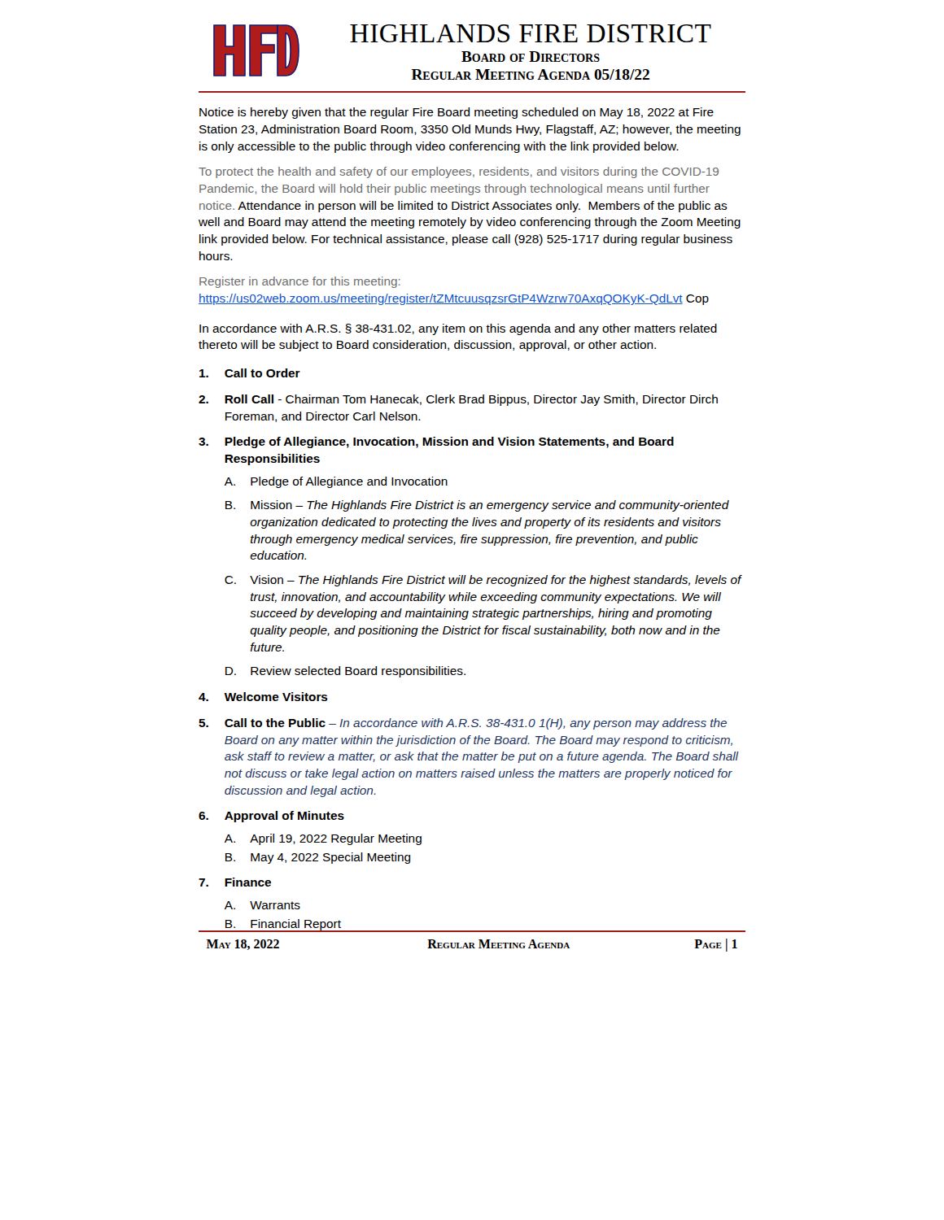HIGHLANDS FIRE DISTRICT
Board of Directors
Regular Meeting Agenda 05/18/22
Notice is hereby given that the regular Fire Board meeting scheduled on May 18, 2022 at Fire Station 23, Administration Board Room, 3350 Old Munds Hwy, Flagstaff, AZ; however, the meeting is only accessible to the public through video conferencing with the link provided below.
To protect the health and safety of our employees, residents, and visitors during the COVID-19 Pandemic, the Board will hold their public meetings through technological means until further notice. Attendance in person will be limited to District Associates only. Members of the public as well and Board may attend the meeting remotely by video conferencing through the Zoom Meeting link provided below. For technical assistance, please call (928) 525-1717 during regular business hours.
Register in advance for this meeting:
https://us02web.zoom.us/meeting/register/tZMtcuusqzsrGtP4Wzrw70AxqQOKyK-QdLvt Cop
In accordance with A.R.S. § 38-431.02, any item on this agenda and any other matters related thereto will be subject to Board consideration, discussion, approval, or other action.
Call to Order
Roll Call - Chairman Tom Hanecak, Clerk Brad Bippus, Director Jay Smith, Director Dirch Foreman, and Director Carl Nelson.
Pledge of Allegiance, Invocation, Mission and Vision Statements, and Board Responsibilities
Pledge of Allegiance and Invocation
Mission – The Highlands Fire District is an emergency service and community-oriented organization dedicated to protecting the lives and property of its residents and visitors through emergency medical services, fire suppression, fire prevention, and public education.
Vision – The Highlands Fire District will be recognized for the highest standards, levels of trust, innovation, and accountability while exceeding community expectations. We will succeed by developing and maintaining strategic partnerships, hiring and promoting quality people, and positioning the District for fiscal sustainability, both now and in the future.
Review selected Board responsibilities.
Welcome Visitors
Call to the Public – In accordance with A.R.S. 38-431.0 1(H), any person may address the Board on any matter within the jurisdiction of the Board. The Board may respond to criticism, ask staff to review a matter, or ask that the matter be put on a future agenda. The Board shall not discuss or take legal action on matters raised unless the matters are properly noticed for discussion and legal action.
Approval of Minutes
April 19, 2022 Regular Meeting
May 4, 2022 Special Meeting
Finance
Warrants
Financial Report
May 18, 2022
Regular Meeting Agenda
Page | 1